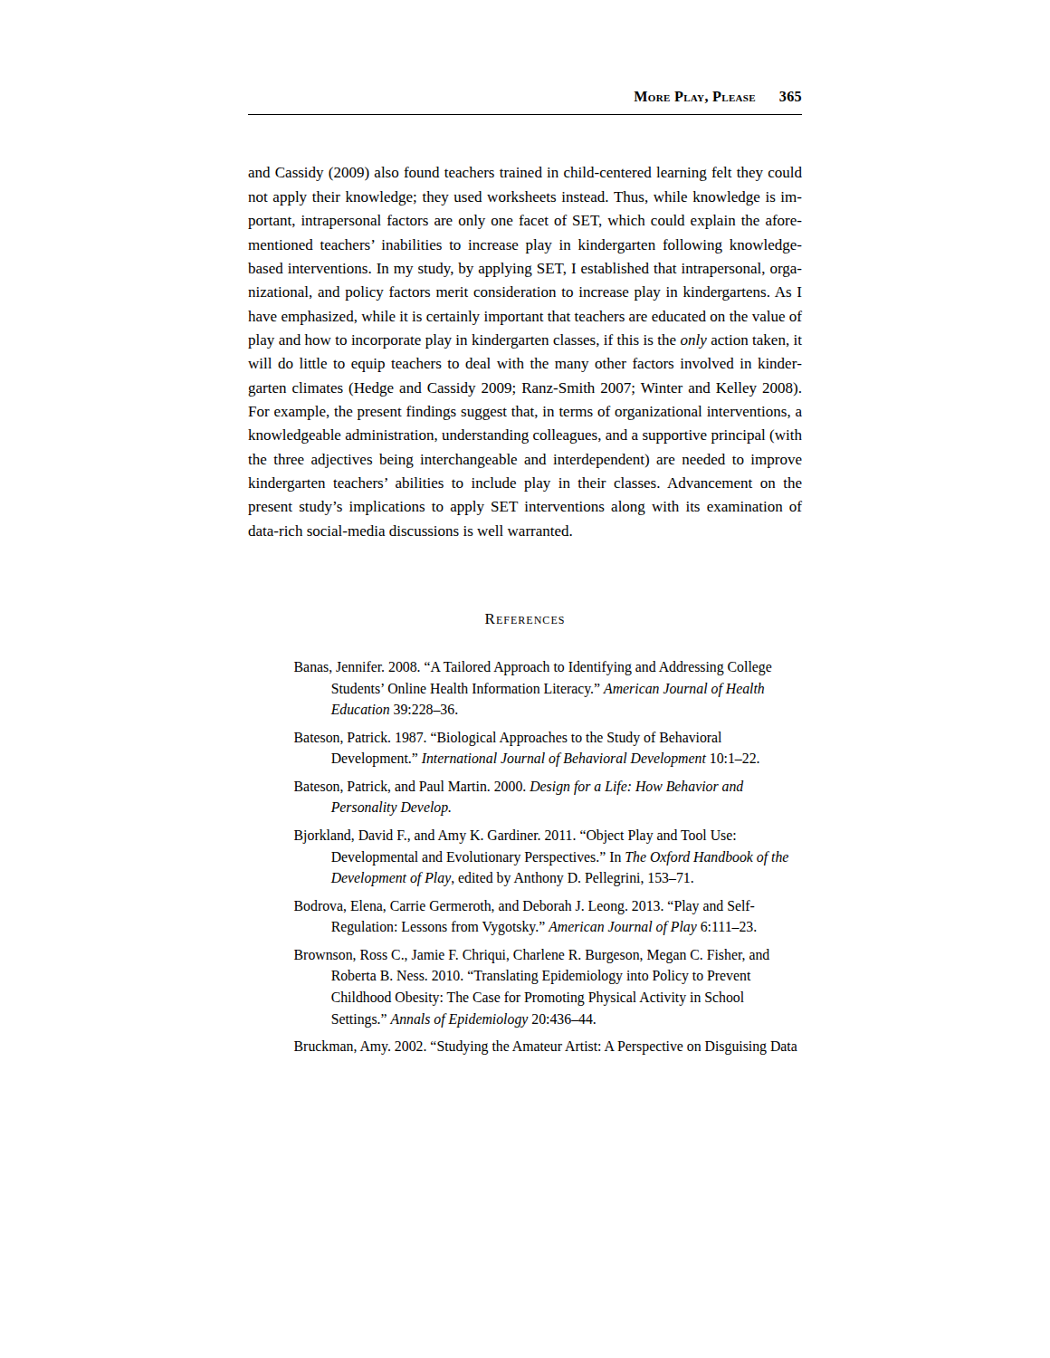More Play, Please365
and Cassidy (2009) also found teachers trained in child-centered learning felt they could not apply their knowledge; they used worksheets instead. Thus, while knowledge is important, intrapersonal factors are only one facet of SET, which could explain the aforementioned teachers’ inabilities to increase play in kindergarten following knowledge-based interventions. In my study, by applying SET, I established that intrapersonal, organizational, and policy factors merit consideration to increase play in kindergartens. As I have emphasized, while it is certainly important that teachers are educated on the value of play and how to incorporate play in kindergarten classes, if this is the only action taken, it will do little to equip teachers to deal with the many other factors involved in kindergarten climates (Hedge and Cassidy 2009; Ranz-Smith 2007; Winter and Kelley 2008). For example, the present findings suggest that, in terms of organizational interventions, a knowledgeable administration, understanding colleagues, and a supportive principal (with the three adjectives being interchangeable and interdependent) are needed to improve kindergarten teachers’ abilities to include play in their classes. Advancement on the present study’s implications to apply SET interventions along with its examination of data-rich social-media discussions is well warranted.
References
Banas, Jennifer. 2008. “A Tailored Approach to Identifying and Addressing College Students’ Online Health Information Literacy.” American Journal of Health Education 39:228–36.
Bateson, Patrick. 1987. “Biological Approaches to the Study of Behavioral Development.” International Journal of Behavioral Development 10:1–22.
Bateson, Patrick, and Paul Martin. 2000. Design for a Life: How Behavior and Personality Develop.
Bjorkland, David F., and Amy K. Gardiner. 2011. “Object Play and Tool Use: Developmental and Evolutionary Perspectives.” In The Oxford Handbook of the Development of Play, edited by Anthony D. Pellegrini, 153–71.
Bodrova, Elena, Carrie Germeroth, and Deborah J. Leong. 2013. “Play and Self-Regulation: Lessons from Vygotsky.” American Journal of Play 6:111–23.
Brownson, Ross C., Jamie F. Chriqui, Charlene R. Burgeson, Megan C. Fisher, and Roberta B. Ness. 2010. “Translating Epidemiology into Policy to Prevent Childhood Obesity: The Case for Promoting Physical Activity in School Settings.” Annals of Epidemiology 20:436–44.
Bruckman, Amy. 2002. “Studying the Amateur Artist: A Perspective on Disguising Data